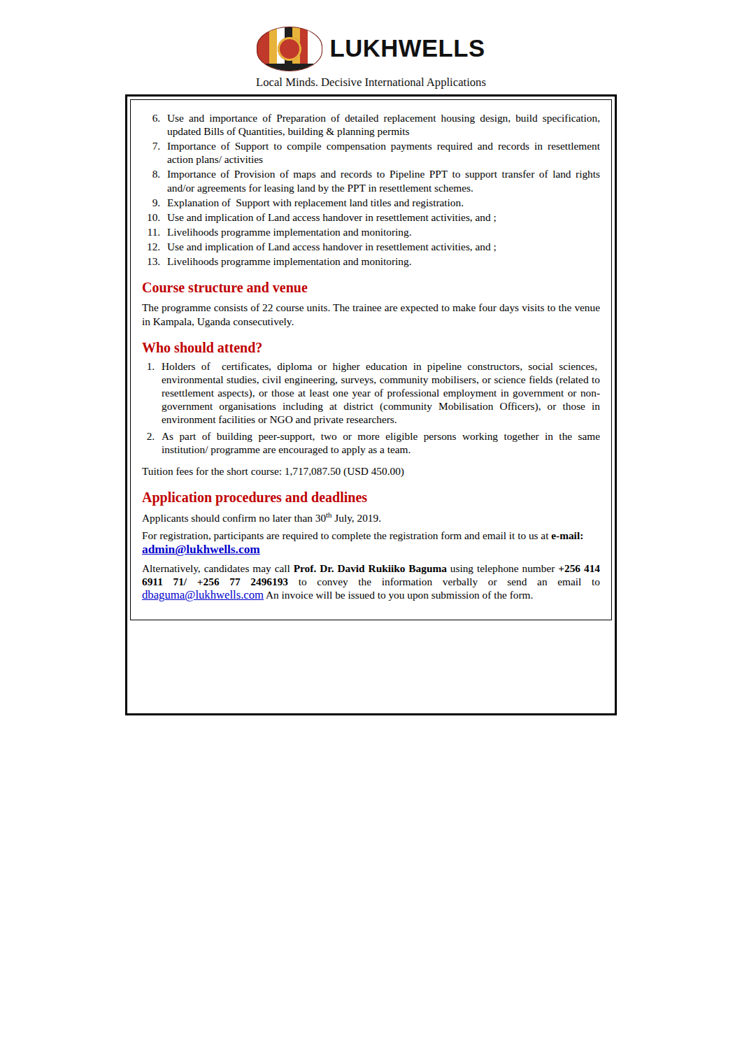LUKHWELLS
Local Minds. Decisive International Applications
Use and importance of Preparation of detailed replacement housing design, build specification, updated Bills of Quantities, building & planning permits
Importance of Support to compile compensation payments required and records in resettlement action plans/ activities
Importance of Provision of maps and records to Pipeline PPT to support transfer of land rights and/or agreements for leasing land by the PPT in resettlement schemes.
Explanation of Support with replacement land titles and registration.
Use and implication of Land access handover in resettlement activities, and ;
Livelihoods programme implementation and monitoring.
Use and implication of Land access handover in resettlement activities, and ;
Livelihoods programme implementation and monitoring.
Course structure and venue
The programme consists of 22 course units. The trainee are expected to make four days visits to the venue in Kampala, Uganda consecutively.
Who should attend?
Holders of certificates, diploma or higher education in pipeline constructors, social sciences, environmental studies, civil engineering, surveys, community mobilisers, or science fields (related to resettlement aspects), or those at least one year of professional employment in government or non-government organisations including at district (community Mobilisation Officers), or those in environment facilities or NGO and private researchers.
As part of building peer-support, two or more eligible persons working together in the same institution/ programme are encouraged to apply as a team.
Tuition fees for the short course: 1,717,087.50 (USD 450.00)
Application procedures and deadlines
Applicants should confirm no later than 30th July, 2019.
For registration, participants are required to complete the registration form and email it to us at e-mail:
admin@lukhwells.com
Alternatively, candidates may call Prof. Dr. David Rukiiko Baguma using telephone number +256 414 6911 71/ +256 77 2496193 to convey the information verbally or send an email to dbaguma@lukhwells.com An invoice will be issued to you upon submission of the form.